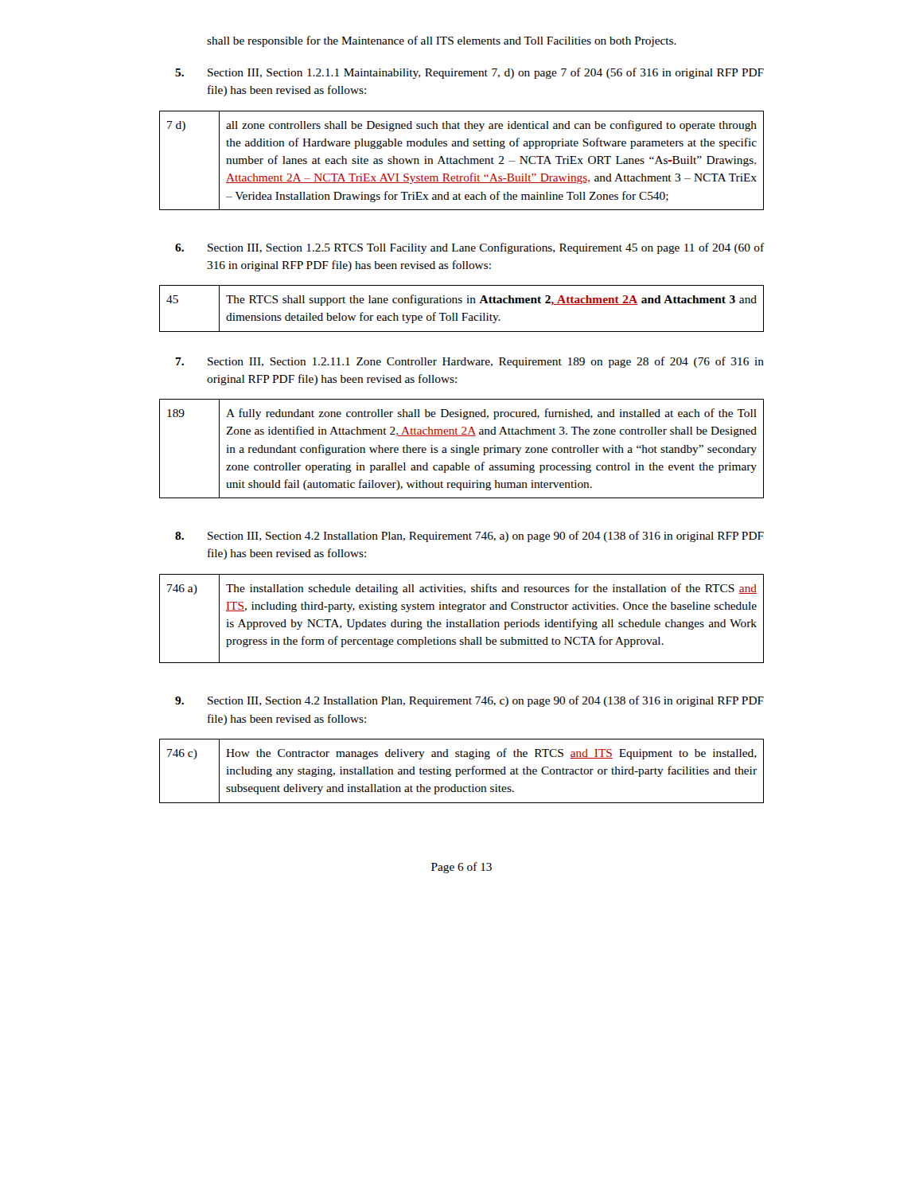shall be responsible for the Maintenance of all ITS elements and Toll Facilities on both Projects.
5. Section III, Section 1.2.1.1 Maintainability, Requirement 7, d) on page 7 of 204 (56 of 316 in original RFP PDF file) has been revised as follows:
| 7 d) | all zone controllers shall be Designed such that they are identical and can be configured to operate through the addition of Hardware pluggable modules and setting of appropriate Software parameters at the specific number of lanes at each site as shown in Attachment 2 – NCTA TriEx ORT Lanes “As - Built” Drawings , Attachment 2A – NCTA TriEx AVI System Retrofit “As-Built” Drawings, and Attachment 3 – NCTA TriEx – Veridea Installation Drawings for TriEx and at each of the mainline Toll Zones for C540; |
6. Section III, Section 1.2.5 RTCS Toll Facility and Lane Configurations, Requirement 45 on page 11 of 204 (60 of 316 in original RFP PDF file) has been revised as follows:
| 45 | The RTCS shall support the lane configurations in Attachment 2 , Attachment 2A and Attachment 3 and dimensions detailed below for each type of Toll Facility. |
7. Section III, Section 1.2.11.1 Zone Controller Hardware, Requirement 189 on page 28 of 204 (76 of 316 in original RFP PDF file) has been revised as follows:
| 189 | A fully redundant zone controller shall be Designed, procured, furnished, and installed at each of the Toll Zone as identified in Attachment 2 , Attachment 2A and Attachment 3. The zone controller shall be Designed in a redundant configuration where there is a single primary zone controller with a “hot standby” secondary zone controller operating in parallel and capable of assuming processing control in the event the primary unit should fail (automatic failover), without requiring human intervention. |
8. Section III, Section 4.2 Installation Plan, Requirement 746, a) on page 90 of 204 (138 of 316 in original RFP PDF file) has been revised as follows:
| 746 a) | The installation schedule detailing all activities, shifts and resources for the installation of the RTCS and ITS , including third-party, existing system integrator and Constructor activities. Once the baseline schedule is Approved by NCTA, Updates during the installation periods identifying all schedule changes and Work progress in the form of percentage completions shall be submitted to NCTA for Approval. |
9. Section III, Section 4.2 Installation Plan, Requirement 746, c) on page 90 of 204 (138 of 316 in original RFP PDF file) has been revised as follows:
| 746 c) | How the Contractor manages delivery and staging of the RTCS and ITS Equipment to be installed, including any staging, installation and testing performed at the Contractor or third-party facilities and their subsequent delivery and installation at the production sites. |
Page 6 of 13